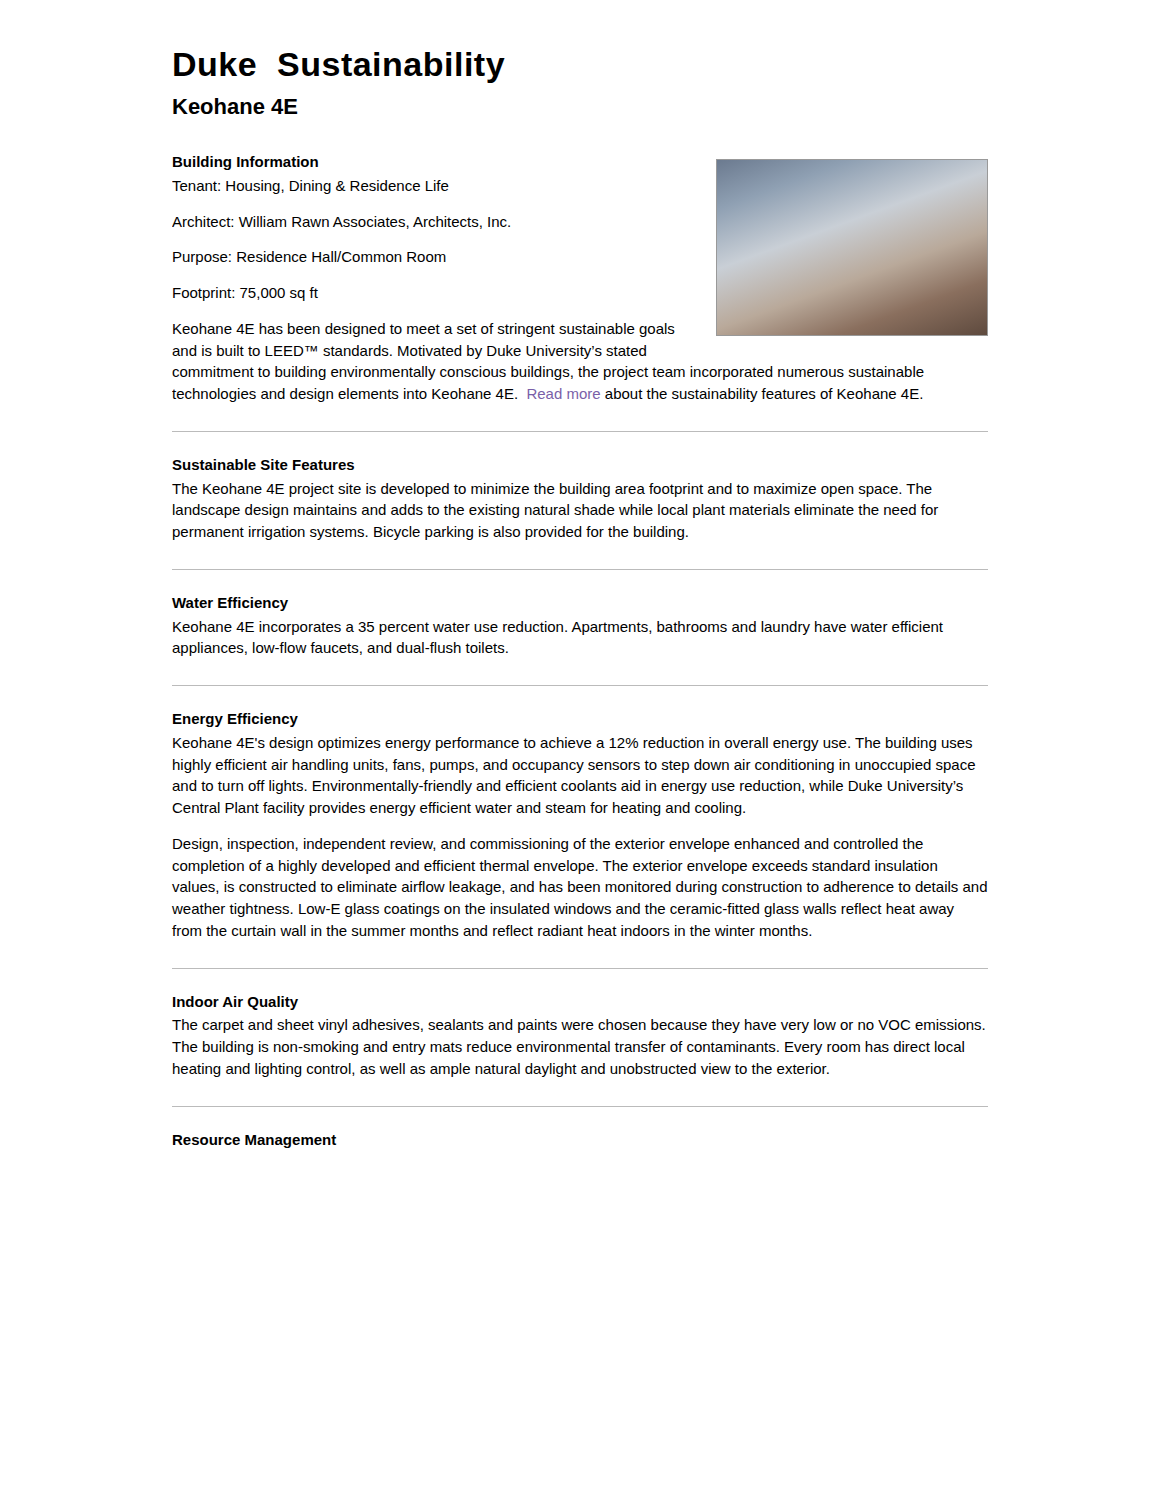Duke Sustainability
Keohane 4E
Building Information
Tenant: Housing, Dining & Residence Life
Architect: William Rawn Associates, Architects, Inc.
Purpose: Residence Hall/Common Room
Footprint: 75,000 sq ft
Keohane 4E has been designed to meet a set of stringent sustainable goals and is built to LEED™ standards. Motivated by Duke University’s stated commitment to building environmentally conscious buildings, the project team incorporated numerous sustainable technologies and design elements into Keohane 4E. Read more about the sustainability features of Keohane 4E.
Sustainable Site Features
The Keohane 4E project site is developed to minimize the building area footprint and to maximize open space. The landscape design maintains and adds to the existing natural shade while local plant materials eliminate the need for permanent irrigation systems. Bicycle parking is also provided for the building.
Water Efficiency
Keohane 4E incorporates a 35 percent water use reduction. Apartments, bathrooms and laundry have water efficient appliances, low-flow faucets, and dual-flush toilets.
Energy Efficiency
Keohane 4E's design optimizes energy performance to achieve a 12% reduction in overall energy use. The building uses highly efficient air handling units, fans, pumps, and occupancy sensors to step down air conditioning in unoccupied space and to turn off lights. Environmentally-friendly and efficient coolants aid in energy use reduction, while Duke University’s Central Plant facility provides energy efficient water and steam for heating and cooling.
Design, inspection, independent review, and commissioning of the exterior envelope enhanced and controlled the completion of a highly developed and efficient thermal envelope. The exterior envelope exceeds standard insulation values, is constructed to eliminate airflow leakage, and has been monitored during construction to adherence to details and weather tightness. Low-E glass coatings on the insulated windows and the ceramic-fitted glass walls reflect heat away from the curtain wall in the summer months and reflect radiant heat indoors in the winter months.
Indoor Air Quality
The carpet and sheet vinyl adhesives, sealants and paints were chosen because they have very low or no VOC emissions. The building is non-smoking and entry mats reduce environmental transfer of contaminants. Every room has direct local heating and lighting control, as well as ample natural daylight and unobstructed view to the exterior.
Resource Management